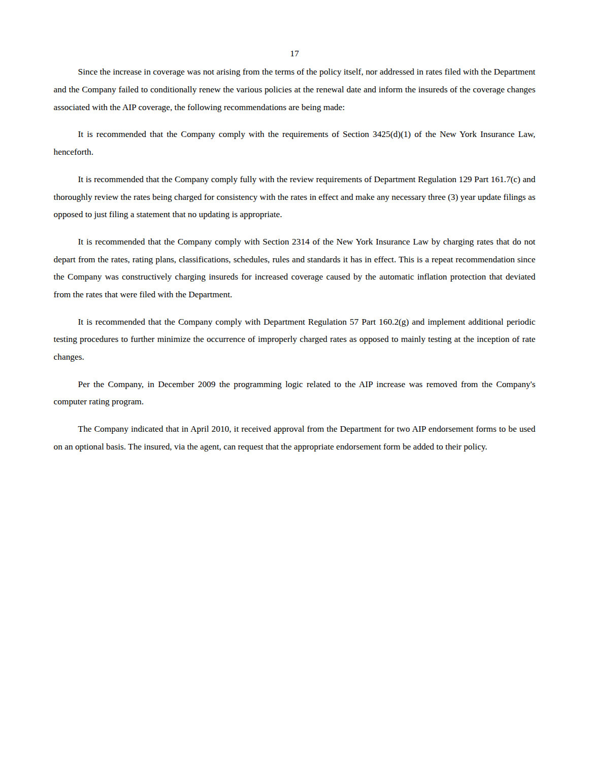17
Since the increase in coverage was not arising from the terms of the policy itself, nor addressed in rates filed with the Department and the Company failed to conditionally renew the various policies at the renewal date and inform the insureds of the coverage changes associated with the AIP coverage, the following recommendations are being made:
It is recommended that the Company comply with the requirements of Section 3425(d)(1) of the New York Insurance Law, henceforth.
It is recommended that the Company comply fully with the review requirements of Department Regulation 129 Part 161.7(c) and thoroughly review the rates being charged for consistency with the rates in effect and make any necessary three (3) year update filings as opposed to just filing a statement that no updating is appropriate.
It is recommended that the Company comply with Section 2314 of the New York Insurance Law by charging rates that do not depart from the rates, rating plans, classifications, schedules, rules and standards it has in effect. This is a repeat recommendation since the Company was constructively charging insureds for increased coverage caused by the automatic inflation protection that deviated from the rates that were filed with the Department.
It is recommended that the Company comply with Department Regulation 57 Part 160.2(g) and implement additional periodic testing procedures to further minimize the occurrence of improperly charged rates as opposed to mainly testing at the inception of rate changes.
Per the Company, in December 2009 the programming logic related to the AIP increase was removed from the Company's computer rating program.
The Company indicated that in April 2010, it received approval from the Department for two AIP endorsement forms to be used on an optional basis. The insured, via the agent, can request that the appropriate endorsement form be added to their policy.